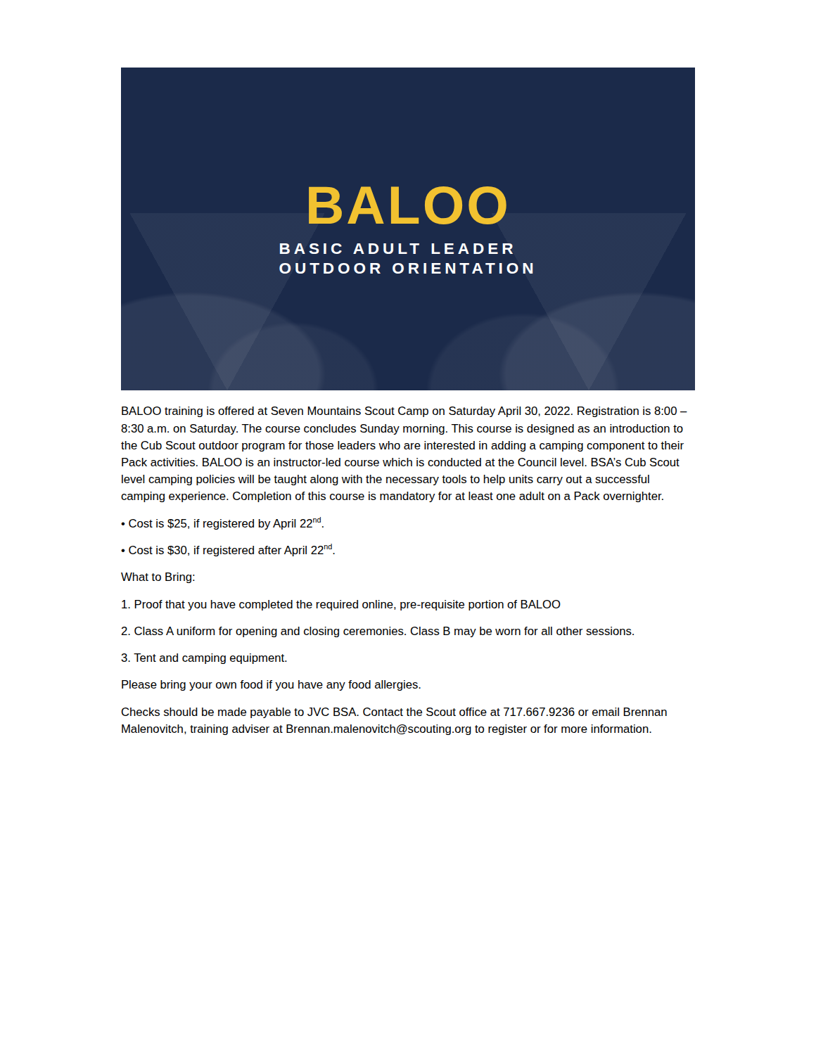BALOO
BASIC ADULT LEADER
OUTDOOR ORIENTATION
BALOO training is offered at Seven Mountains Scout Camp on Saturday April 30, 2022. Registration is 8:00 –8:30 a.m. on Saturday. The course concludes Sunday morning. This course is designed as an introduction to the Cub Scout outdoor program for those leaders who are interested in adding a camping component to their Pack activities. BALOO is an instructor-led course which is conducted at the Council level. BSA’s Cub Scout level camping policies will be taught along with the necessary tools to help units carry out a successful camping experience. Completion of this course is mandatory for at least one adult on a Pack overnighter.
• Cost is $25, if registered by April 22nd.
• Cost is $30, if registered after April 22nd.
What to Bring:
1. Proof that you have completed the required online, pre-requisite portion of BALOO
2. Class A uniform for opening and closing ceremonies. Class B may be worn for all other sessions.
3. Tent and camping equipment.
Please bring your own food if you have any food allergies.
Checks should be made payable to JVC BSA. Contact the Scout office at 717.667.9236 or email Brennan Malenovitch, training adviser at Brennan.malenovitch@scouting.org to register or for more information.